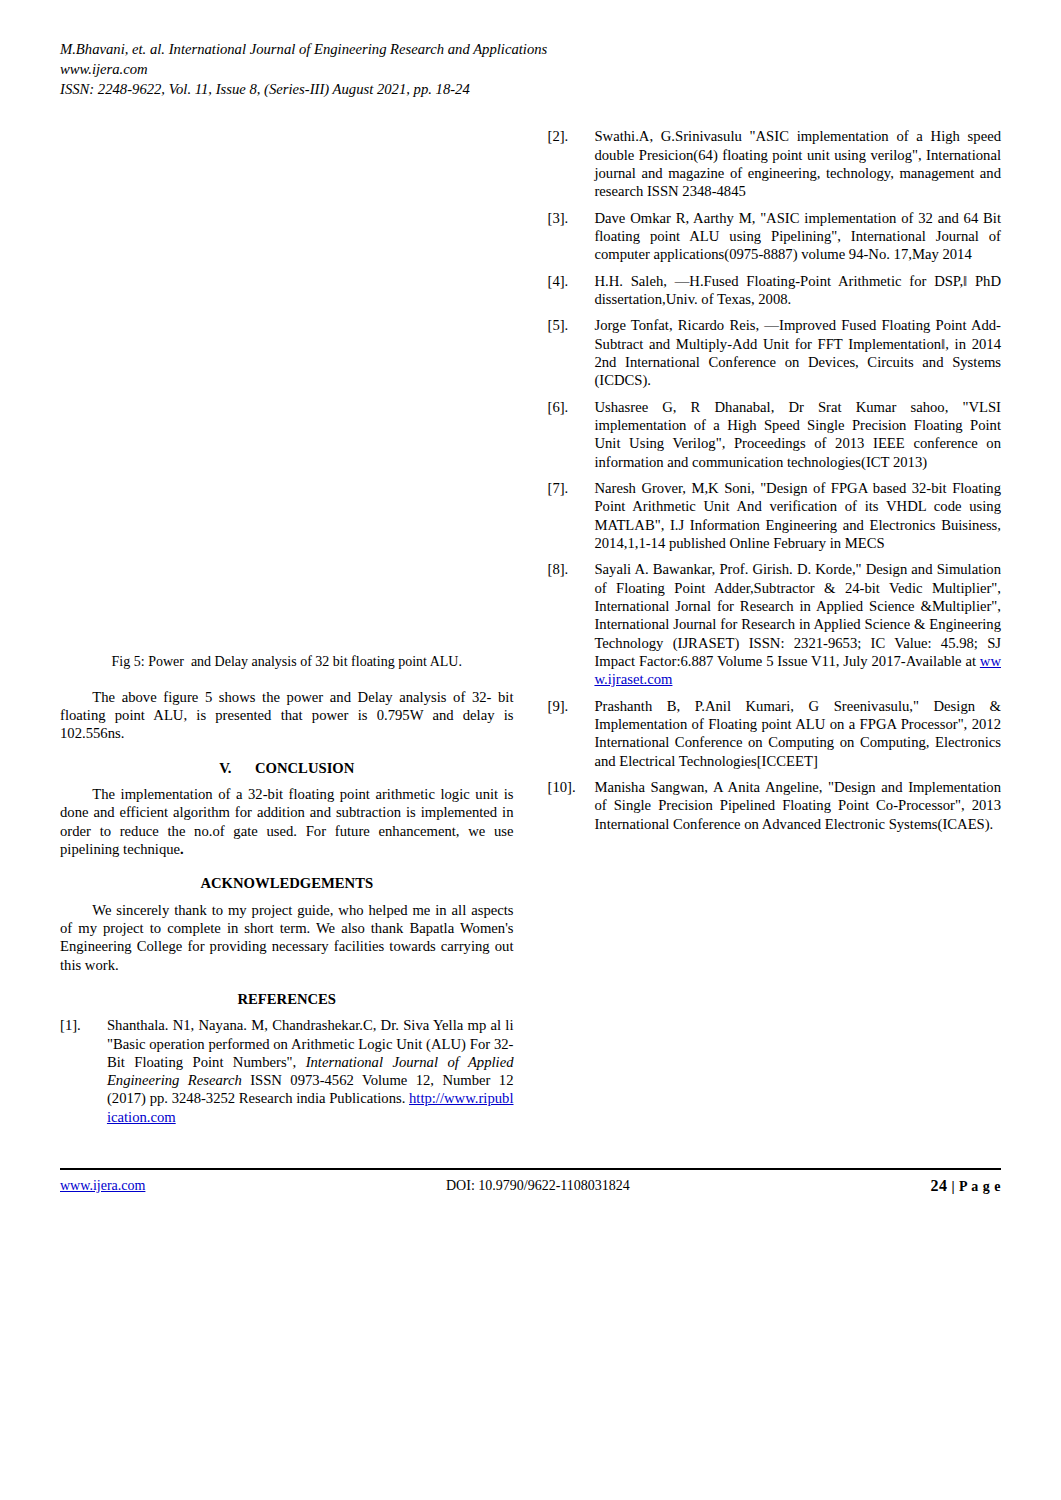M.Bhavani, et. al. International Journal of Engineering Research and Applications
www.ijera.com
ISSN: 2248-9622, Vol. 11, Issue 8, (Series-III) August 2021, pp. 18-24
Fig 5: Power and Delay analysis of 32 bit floating point ALU.
The above figure 5 shows the power and Delay analysis of 32- bit floating point ALU, is presented that power is 0.795W and delay is 102.556ns.
V. CONCLUSION
The implementation of a 32-bit floating point arithmetic logic unit is done and efficient algorithm for addition and subtraction is implemented in order to reduce the no.of gate used. For future enhancement, we use pipelining technique.
ACKNOWLEDGEMENTS
We sincerely thank to my project guide, who helped me in all aspects of my project to complete in short term. We also thank Bapatla Women's Engineering College for providing necessary facilities towards carrying out this work.
REFERENCES
[1]. Shanthala. N1, Nayana. M, Chandrashekar.C, Dr. Siva Yella mp al li "Basic operation performed on Arithmetic Logic Unit (ALU) For 32-Bit Floating Point Numbers", International Journal of Applied Engineering Research ISSN 0973-4562 Volume 12, Number 12 (2017) pp. 3248-3252 Research india Publications. http://www.ripublication.com
[2]. Swathi.A, G.Srinivasulu "ASIC implementation of a High speed double Presicion(64) floating point unit using verilog", International journal and magazine of engineering, technology, management and research ISSN 2348-4845
[3]. Dave Omkar R, Aarthy M, "ASIC implementation of 32 and 64 Bit floating point ALU using Pipelining", International Journal of computer applications(0975-8887) volume 94-No. 17,May 2014
[4]. H.H. Saleh, ―H.Fused Floating-Point Arithmetic for DSP,‖ PhD dissertation,Univ. of Texas, 2008.
[5]. Jorge Tonfat, Ricardo Reis, ―Improved Fused Floating Point Add-Subtract and Multiply-Add Unit for FFT Implementation‖, in 2014 2nd International Conference on Devices, Circuits and Systems (ICDCS).
[6]. Ushasree G, R Dhanabal, Dr Srat Kumar sahoo, "VLSI implementation of a High Speed Single Precision Floating Point Unit Using Verilog", Proceedings of 2013 IEEE conference on information and communication technologies(ICT 2013)
[7]. Naresh Grover, M,K Soni, "Design of FPGA based 32-bit Floating Point Arithmetic Unit And verification of its VHDL code using MATLAB", I.J Information Engineering and Electronics Buisiness, 2014,1,1-14 published Online February in MECS
[8]. Sayali A. Bawankar, Prof. Girish. D. Korde," Design and Simulation of Floating Point Adder,Subtractor & 24-bit Vedic Multiplier", International Jornal for Research in Applied Science &Multiplier", International Journal for Research in Applied Science & Engineering Technology (IJRASET) ISSN: 2321-9653; IC Value: 45.98; SJ Impact Factor:6.887 Volume 5 Issue V11, July 2017-Available at www.ijraset.com
[9]. Prashanth B, P.Anil Kumari, G Sreenivasulu," Design & Implementation of Floating point ALU on a FPGA Processor", 2012 International Conference on Computing on Computing, Electronics and Electrical Technologies[ICCEET]
[10]. Manisha Sangwan, A Anita Angeline, "Design and Implementation of Single Precision Pipelined Floating Point Co-Processor", 2013 International Conference on Advanced Electronic Systems(ICAES).
www.ijera.com
DOI: 10.9790/9622-1108031824
24 | P a g e